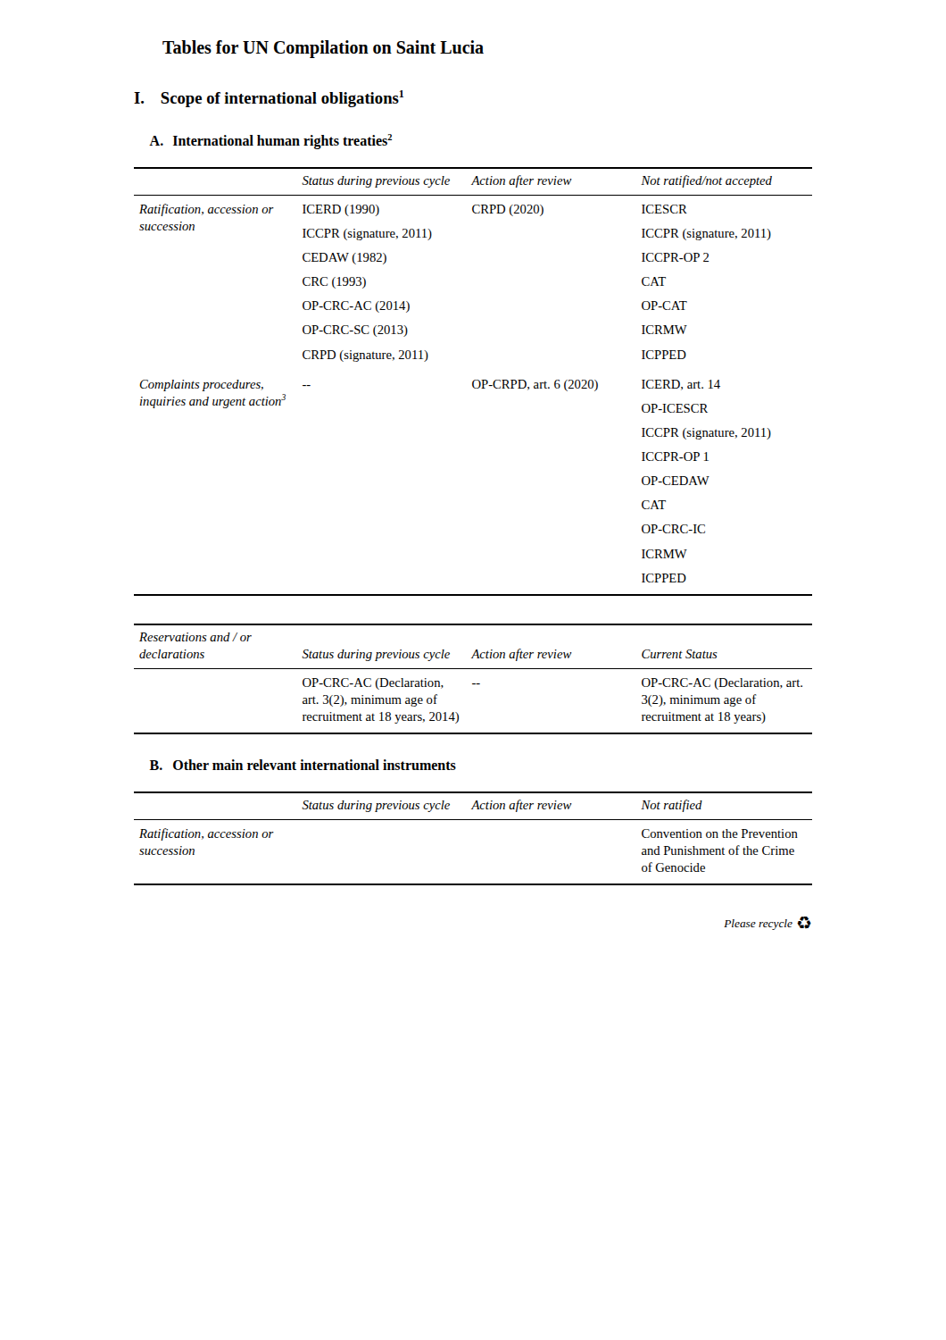Tables for UN Compilation on Saint Lucia
I. Scope of international obligations1
A. International human rights treaties2
| | Status during previous cycle | Action after review | Not ratified/not accepted |
| --- | --- | --- | --- |
| Ratification, accession or succession | ICERD (1990) ICCPR (signature, 2011) CEDAW (1982) CRC (1993) OP-CRC-AC (2014) OP-CRC-SC (2013) CRPD (signature, 2011) | CRPD (2020) | ICESCR ICCPR (signature, 2011) ICCPR-OP 2 CAT OP-CAT ICRMW ICPPED |
| Complaints procedures, inquiries and urgent action 3 | -- | OP-CRPD, art. 6 (2020) | ICERD, art. 14 OP-ICESCR ICCPR (signature, 2011) ICCPR-OP 1 OP-CEDAW CAT OP-CRC-IC ICRMW ICPPED |
| Reservations and / or declarations | Status during previous cycle | Action after review | Current Status |
| --- | --- | --- | --- |
| | OP-CRC-AC (Declaration, art. 3(2), minimum age of recruitment at 18 years, 2014) | -- | OP-CRC-AC (Declaration, art. 3(2), minimum age of recruitment at 18 years) |
B. Other main relevant international instruments
| | Status during previous cycle | Action after review | Not ratified |
| --- | --- | --- | --- |
| Ratification, accession or succession | | | Convention on the Prevention and Punishment of the Crime of Genocide |
Please recycle♻